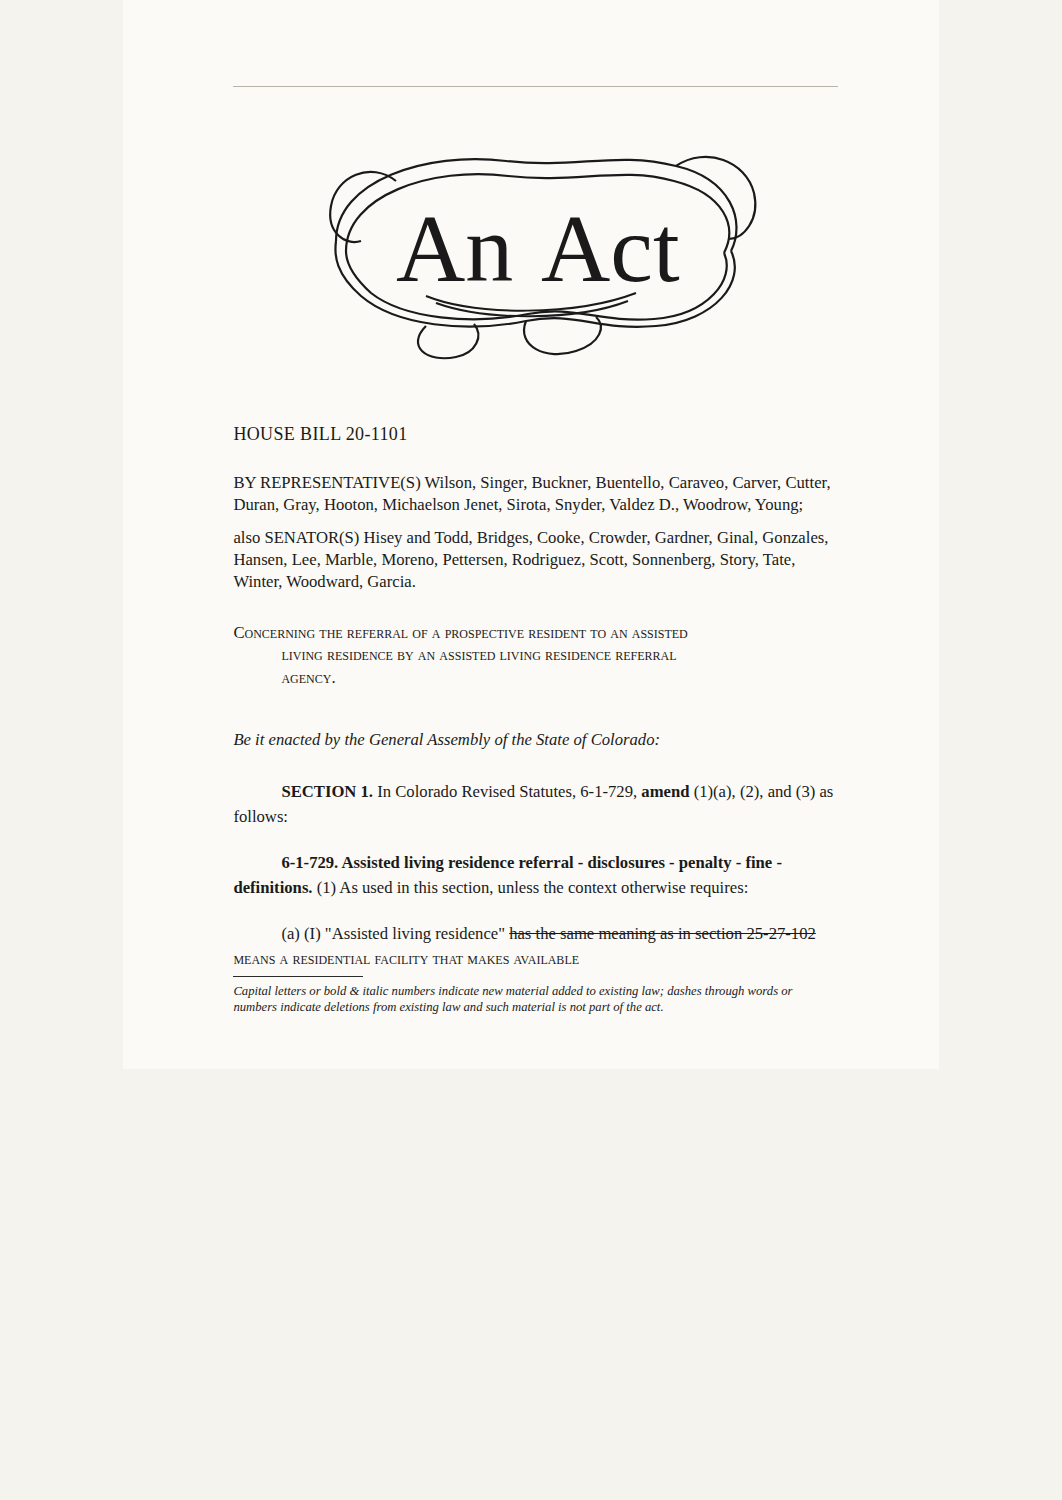An Act
HOUSE BILL 20-1101
BY REPRESENTATIVE(S) Wilson, Singer, Buckner, Buentello, Caraveo, Carver, Cutter, Duran, Gray, Hooton, Michaelson Jenet, Sirota, Snyder, Valdez D., Woodrow, Young;
also SENATOR(S) Hisey and Todd, Bridges, Cooke, Crowder, Gardner, Ginal, Gonzales, Hansen, Lee, Marble, Moreno, Pettersen, Rodriguez, Scott, Sonnenberg, Story, Tate, Winter, Woodward, Garcia.
Concerning the referral of a prospective resident to an assisted living residence by an assisted living residence referral agency.
Be it enacted by the General Assembly of the State of Colorado:
SECTION 1. In Colorado Revised Statutes, 6-1-729, amend (1)(a), (2), and (3) as follows:
6-1-729. Assisted living residence referral - disclosures - penalty - fine - definitions. (1) As used in this section, unless the context otherwise requires:
(a) (I) "Assisted living residence" has the same meaning as in section 25-27-102 means a residential facility that makes available
Capital letters or bold & italic numbers indicate new material added to existing law; dashes through words or numbers indicate deletions from existing law and such material is not part of the act.